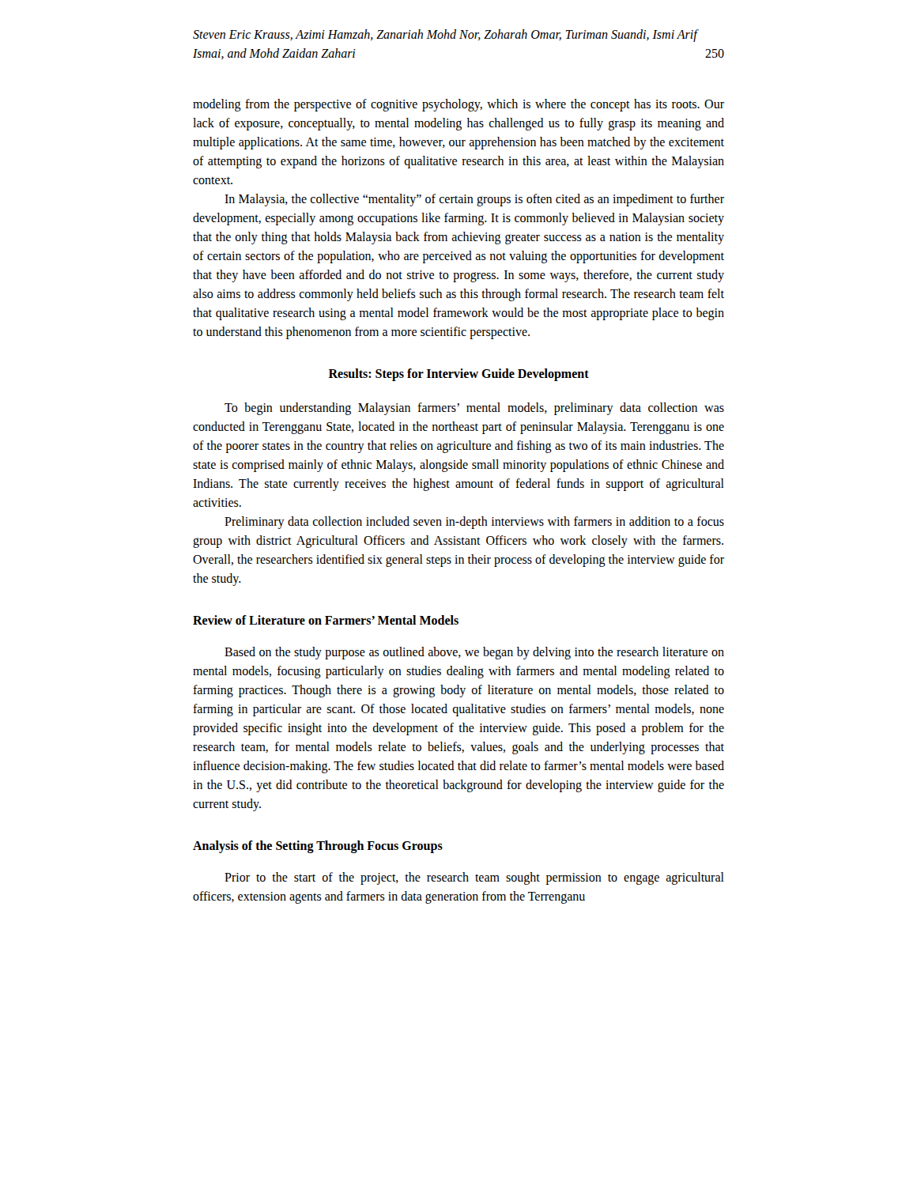Steven Eric Krauss, Azimi Hamzah, Zanariah Mohd Nor, Zoharah Omar, Turiman Suandi, Ismi Arif
Ismai, and Mohd Zaidan Zahari250
modeling from the perspective of cognitive psychology, which is where the concept has its roots. Our lack of exposure, conceptually, to mental modeling has challenged us to fully grasp its meaning and multiple applications. At the same time, however, our apprehension has been matched by the excitement of attempting to expand the horizons of qualitative research in this area, at least within the Malaysian context.
In Malaysia, the collective “mentality” of certain groups is often cited as an impediment to further development, especially among occupations like farming. It is commonly believed in Malaysian society that the only thing that holds Malaysia back from achieving greater success as a nation is the mentality of certain sectors of the population, who are perceived as not valuing the opportunities for development that they have been afforded and do not strive to progress. In some ways, therefore, the current study also aims to address commonly held beliefs such as this through formal research. The research team felt that qualitative research using a mental model framework would be the most appropriate place to begin to understand this phenomenon from a more scientific perspective.
Results: Steps for Interview Guide Development
To begin understanding Malaysian farmers’ mental models, preliminary data collection was conducted in Terengganu State, located in the northeast part of peninsular Malaysia. Terengganu is one of the poorer states in the country that relies on agriculture and fishing as two of its main industries. The state is comprised mainly of ethnic Malays, alongside small minority populations of ethnic Chinese and Indians. The state currently receives the highest amount of federal funds in support of agricultural activities.
Preliminary data collection included seven in-depth interviews with farmers in addition to a focus group with district Agricultural Officers and Assistant Officers who work closely with the farmers. Overall, the researchers identified six general steps in their process of developing the interview guide for the study.
Review of Literature on Farmers’ Mental Models
Based on the study purpose as outlined above, we began by delving into the research literature on mental models, focusing particularly on studies dealing with farmers and mental modeling related to farming practices. Though there is a growing body of literature on mental models, those related to farming in particular are scant. Of those located qualitative studies on farmers’ mental models, none provided specific insight into the development of the interview guide. This posed a problem for the research team, for mental models relate to beliefs, values, goals and the underlying processes that influence decision-making. The few studies located that did relate to farmer’s mental models were based in the U.S., yet did contribute to the theoretical background for developing the interview guide for the current study.
Analysis of the Setting Through Focus Groups
Prior to the start of the project, the research team sought permission to engage agricultural officers, extension agents and farmers in data generation from the Terrenganu